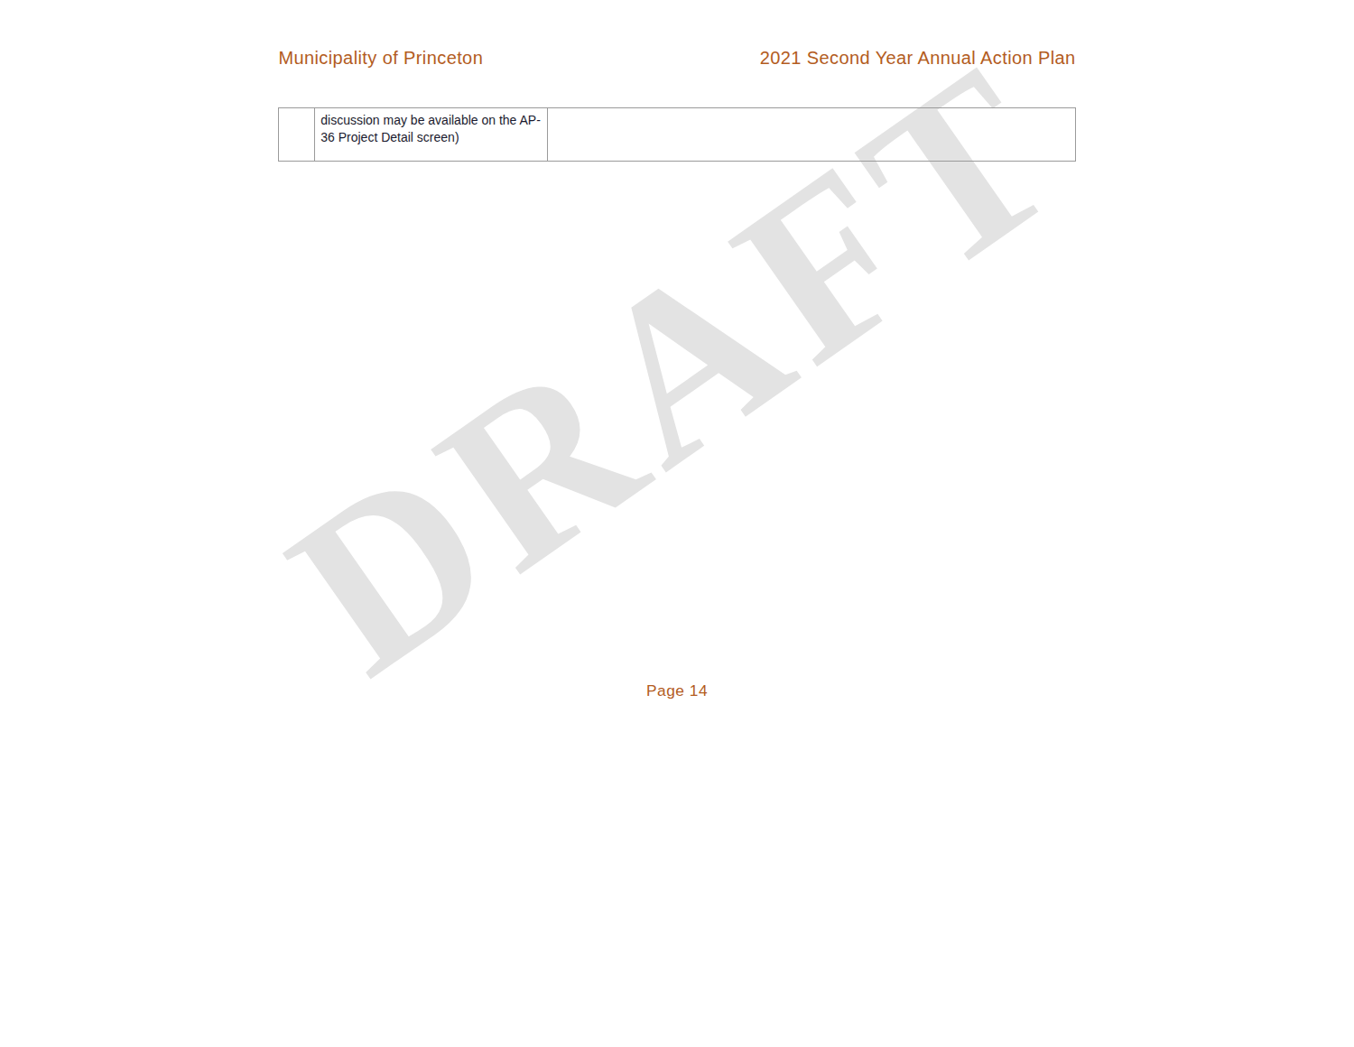DRAFT
Municipality of Princeton
2021 Second Year Annual Action Plan
| | discussion may be available on the AP-36 Project Detail screen) | |
Page 14